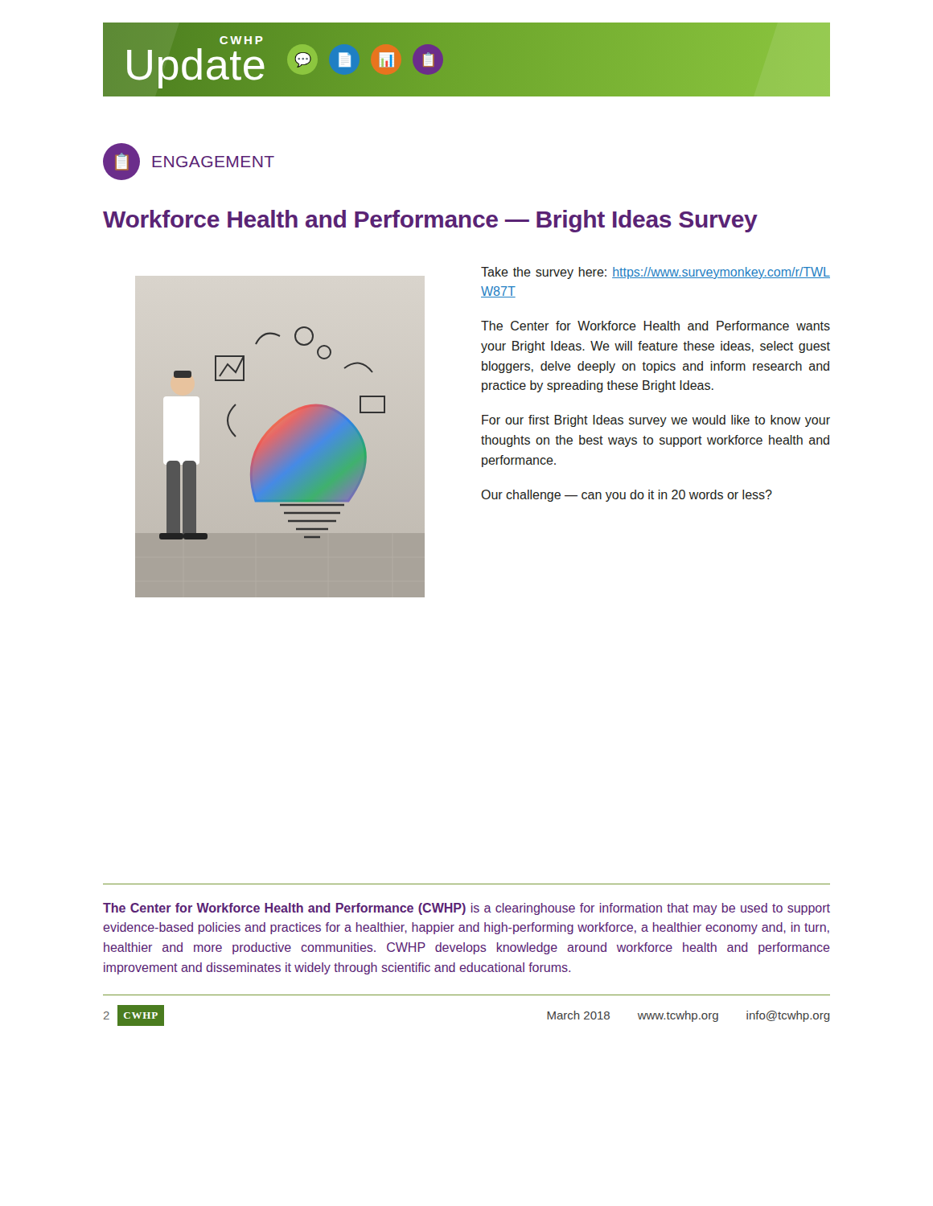CWHP Update
💬 📄 📊 📋
📋
Engagement
Workforce Health and Performance — Bright Ideas Survey
Take the survey here: https://www.surveymonkey.com/r/TWLW87T
The Center for Workforce Health and Performance wants your Bright Ideas. We will feature these ideas, select guest bloggers, delve deeply on topics and inform research and practice by spreading these Bright Ideas.
For our first Bright Ideas survey we would like to know your thoughts on the best ways to support workforce health and performance.
Our challenge — can you do it in 20 words or less?
The Center for Workforce Health and Performance (CWHP) is a clearinghouse for information that may be used to support evidence-based policies and practices for a healthier, happier and high-performing workforce, a healthier economy and, in turn, healthier and more productive communities. CWHP develops knowledge around workforce health and performance improvement and disseminates it widely through scientific and educational forums.
2 CWHP
March 2018 www.tcwhp.org info@tcwhp.org